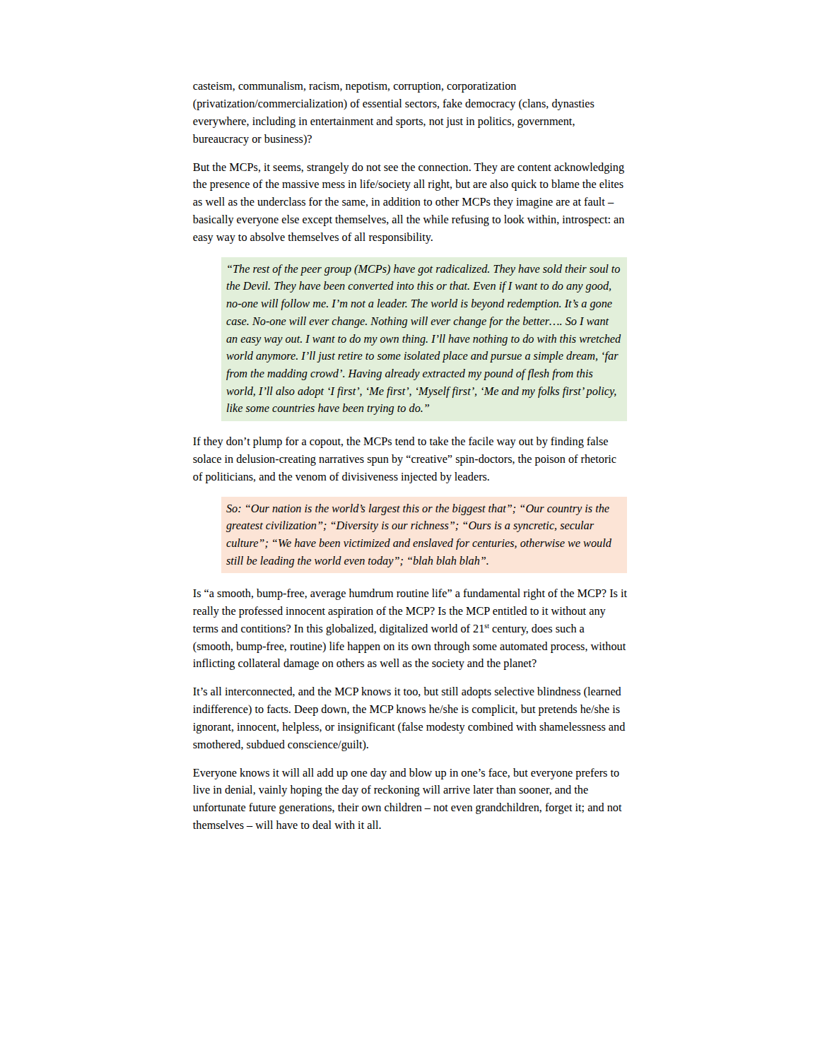casteism, communalism, racism, nepotism, corruption, corporatization (privatization/commercialization) of essential sectors, fake democracy (clans, dynasties everywhere, including in entertainment and sports, not just in politics, government, bureaucracy or business)?
But the MCPs, it seems, strangely do not see the connection. They are content acknowledging the presence of the massive mess in life/society all right, but are also quick to blame the elites as well as the underclass for the same, in addition to other MCPs they imagine are at fault – basically everyone else except themselves, all the while refusing to look within, introspect: an easy way to absolve themselves of all responsibility.
“The rest of the peer group (MCPs) have got radicalized. They have sold their soul to the Devil. They have been converted into this or that. Even if I want to do any good, no-one will follow me. I’m not a leader. The world is beyond redemption. It’s a gone case. No-one will ever change. Nothing will ever change for the better…. So I want an easy way out. I want to do my own thing. I’ll have nothing to do with this wretched world anymore. I’ll just retire to some isolated place and pursue a simple dream, ‘far from the madding crowd’. Having already extracted my pound of flesh from this world, I’ll also adopt ‘I first’, ‘Me first’, ‘Myself first’, ‘Me and my folks first’ policy, like some countries have been trying to do.”
If they don’t plump for a copout, the MCPs tend to take the facile way out by finding false solace in delusion-creating narratives spun by “creative” spin-doctors, the poison of rhetoric of politicians, and the venom of divisiveness injected by leaders.
So: “Our nation is the world’s largest this or the biggest that”; “Our country is the greatest civilization”; “Diversity is our richness”; “Ours is a syncretic, secular culture”; “We have been victimized and enslaved for centuries, otherwise we would still be leading the world even today”; “blah blah blah”.
Is “a smooth, bump-free, average humdrum routine life” a fundamental right of the MCP? Is it really the professed innocent aspiration of the MCP? Is the MCP entitled to it without any terms and contitions? In this globalized, digitalized world of 21st century, does such a (smooth, bump-free, routine) life happen on its own through some automated process, without inflicting collateral damage on others as well as the society and the planet?
It’s all interconnected, and the MCP knows it too, but still adopts selective blindness (learned indifference) to facts. Deep down, the MCP knows he/she is complicit, but pretends he/she is ignorant, innocent, helpless, or insignificant (false modesty combined with shamelessness and smothered, subdued conscience/guilt).
Everyone knows it will all add up one day and blow up in one’s face, but everyone prefers to live in denial, vainly hoping the day of reckoning will arrive later than sooner, and the unfortunate future generations, their own children – not even grandchildren, forget it; and not themselves – will have to deal with it all.